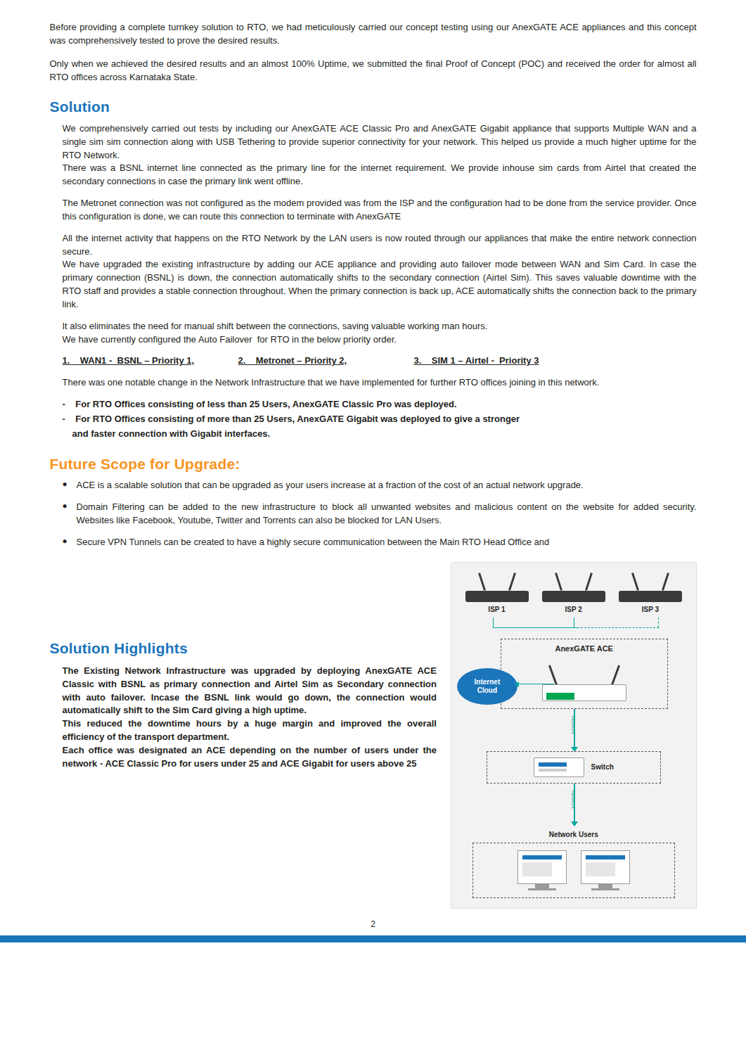Before providing a complete turnkey solution to RTO, we had meticulously carried our concept testing using our AnexGATE ACE appliances and this concept was comprehensively tested to prove the desired results.
Only when we achieved the desired results and an almost 100% Uptime, we submitted the final Proof of Concept (POC) and received the order for almost all RTO offices across Karnataka State.
Solution
We comprehensively carried out tests by including our AnexGATE ACE Classic Pro and AnexGATE Gigabit appliance that supports Multiple WAN and a single sim sim connection along with USB Tethering to provide superior connectivity for your network. This helped us provide a much higher uptime for the RTO Network.
There was a BSNL internet line connected as the primary line for the internet requirement. We provide inhouse sim cards from Airtel that created the secondary connections in case the primary link went offline.
The Metronet connection was not configured as the modem provided was from the ISP and the configuration had to be done from the service provider. Once this configuration is done, we can route this connection to terminate with AnexGATE
All the internet activity that happens on the RTO Network by the LAN users is now routed through our appliances that make the entire network connection secure.
We have upgraded the existing infrastructure by adding our ACE appliance and providing auto failover mode between WAN and Sim Card. In case the primary connection (BSNL) is down, the connection automatically shifts to the secondary connection (Airtel Sim). This saves valuable downtime with the RTO staff and provides a stable connection throughout. When the primary connection is back up, ACE automatically shifts the connection back to the primary link.
It also eliminates the need for manual shift between the connections, saving valuable working man hours.
We have currently configured the Auto Failover for RTO in the below priority order.
1. WAN1 - BSNL – Priority 1, 2. Metronet – Priority 2, 3. SIM 1 – Airtel - Priority 3
There was one notable change in the Network Infrastructure that we have implemented for further RTO offices joining in this network.
- For RTO Offices consisting of less than 25 Users, AnexGATE Classic Pro was deployed.
- For RTO Offices consisting of more than 25 Users, AnexGATE Gigabit was deployed to give a stronger
and faster connection with Gigabit interfaces.
Future Scope for Upgrade:
ACE is a scalable solution that can be upgraded as your users increase at a fraction of the cost of an actual network upgrade.
Domain Filtering can be added to the new infrastructure to block all unwanted websites and malicious content on the website for added security. Websites like Facebook, Youtube, Twitter and Torrents can also be blocked for LAN Users.
Secure VPN Tunnels can be created to have a highly secure communication between the Main RTO Head Office and
Solution Highlights
The Existing Network Infrastructure was upgraded by deploying AnexGATE ACE Classic with BSNL as primary connection and Airtel Sim as Secondary connection with auto failover. Incase the BSNL link would go down, the connection would automatically shift to the Sim Card giving a high uptime.
This reduced the downtime hours by a huge margin and improved the overall efficiency of the transport department.
Each office was designated an ACE depending on the number of users under the network - ACE Classic Pro for users under 25 and ACE Gigabit for users above 25
ISP 1
ISP 2
ISP 3
AnexGATE ACE
Internet
Cloud
Network
Switch
Network
Network Users
2